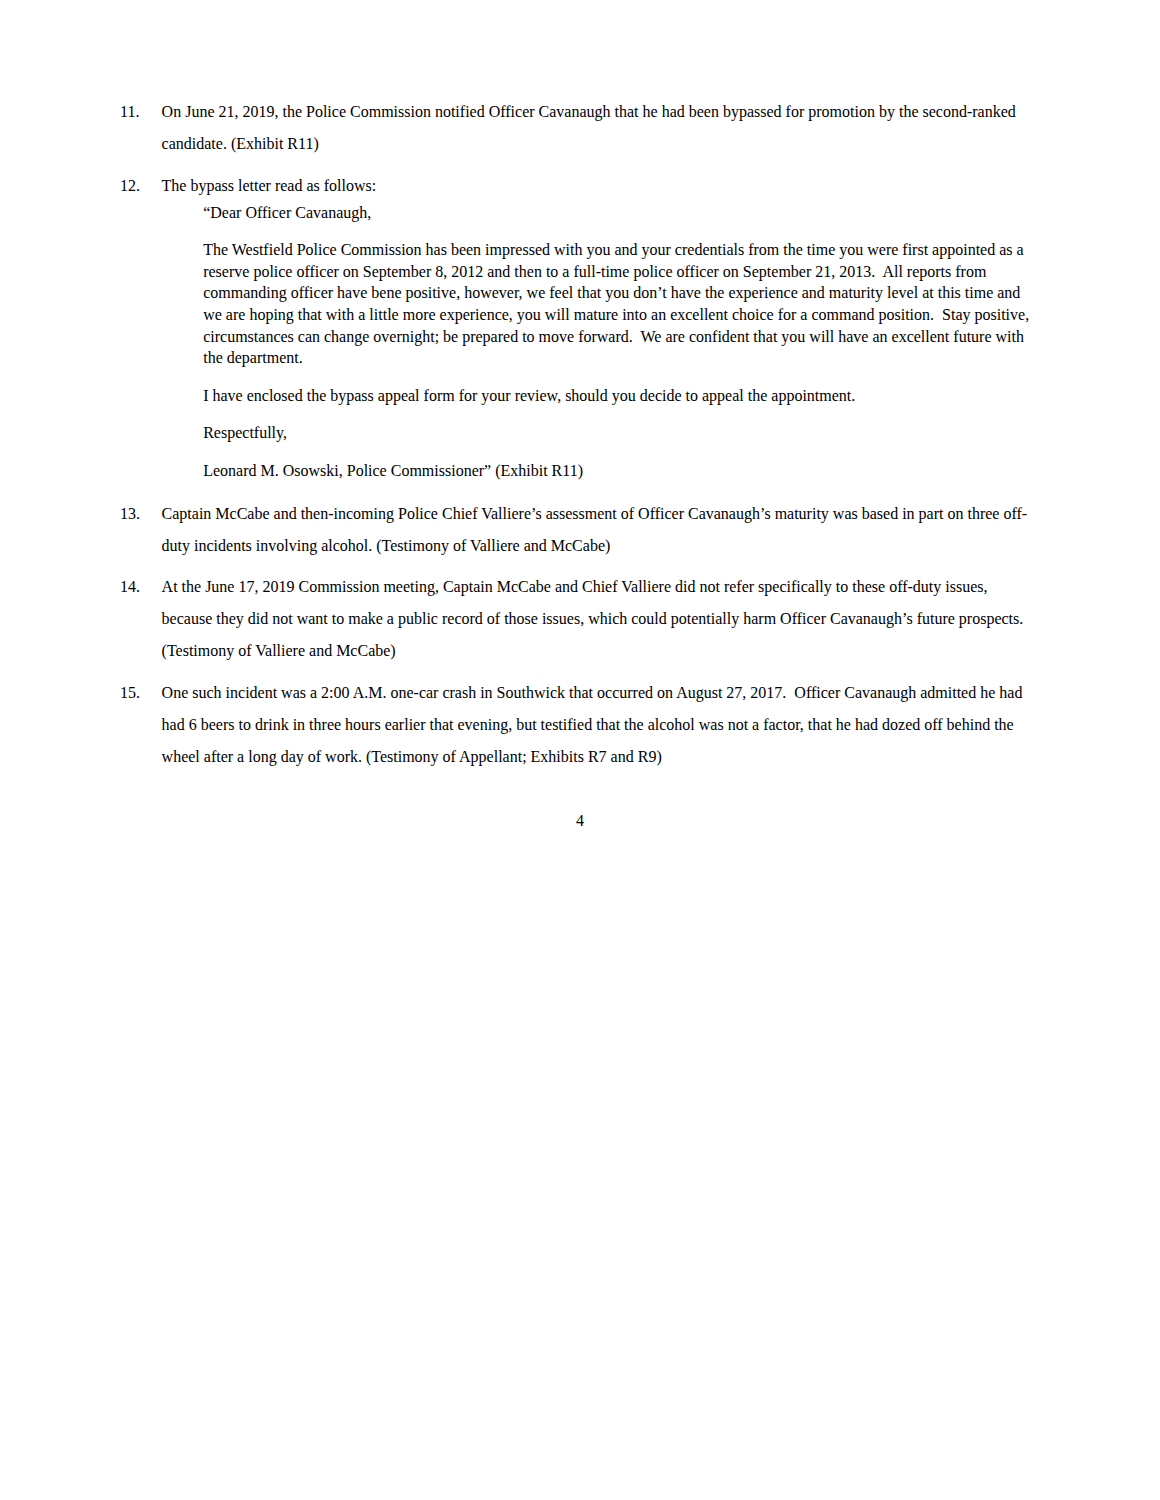11. On June 21, 2019, the Police Commission notified Officer Cavanaugh that he had been bypassed for promotion by the second-ranked candidate. (Exhibit R11)
12. The bypass letter read as follows:
“Dear Officer Cavanaugh,
The Westfield Police Commission has been impressed with you and your credentials from the time you were first appointed as a reserve police officer on September 8, 2012 and then to a full-time police officer on September 21, 2013. All reports from commanding officer have bene positive, however, we feel that you don’t have the experience and maturity level at this time and we are hoping that with a little more experience, you will mature into an excellent choice for a command position. Stay positive, circumstances can change overnight; be prepared to move forward. We are confident that you will have an excellent future with the department.
I have enclosed the bypass appeal form for your review, should you decide to appeal the appointment.
Respectfully,
Leonard M. Osowski, Police Commissioner” (Exhibit R11)
13. Captain McCabe and then-incoming Police Chief Valliere’s assessment of Officer Cavanaugh’s maturity was based in part on three off-duty incidents involving alcohol. (Testimony of Valliere and McCabe)
14. At the June 17, 2019 Commission meeting, Captain McCabe and Chief Valliere did not refer specifically to these off-duty issues, because they did not want to make a public record of those issues, which could potentially harm Officer Cavanaugh’s future prospects. (Testimony of Valliere and McCabe)
15. One such incident was a 2:00 A.M. one-car crash in Southwick that occurred on August 27, 2017. Officer Cavanaugh admitted he had had 6 beers to drink in three hours earlier that evening, but testified that the alcohol was not a factor, that he had dozed off behind the wheel after a long day of work. (Testimony of Appellant; Exhibits R7 and R9)
4